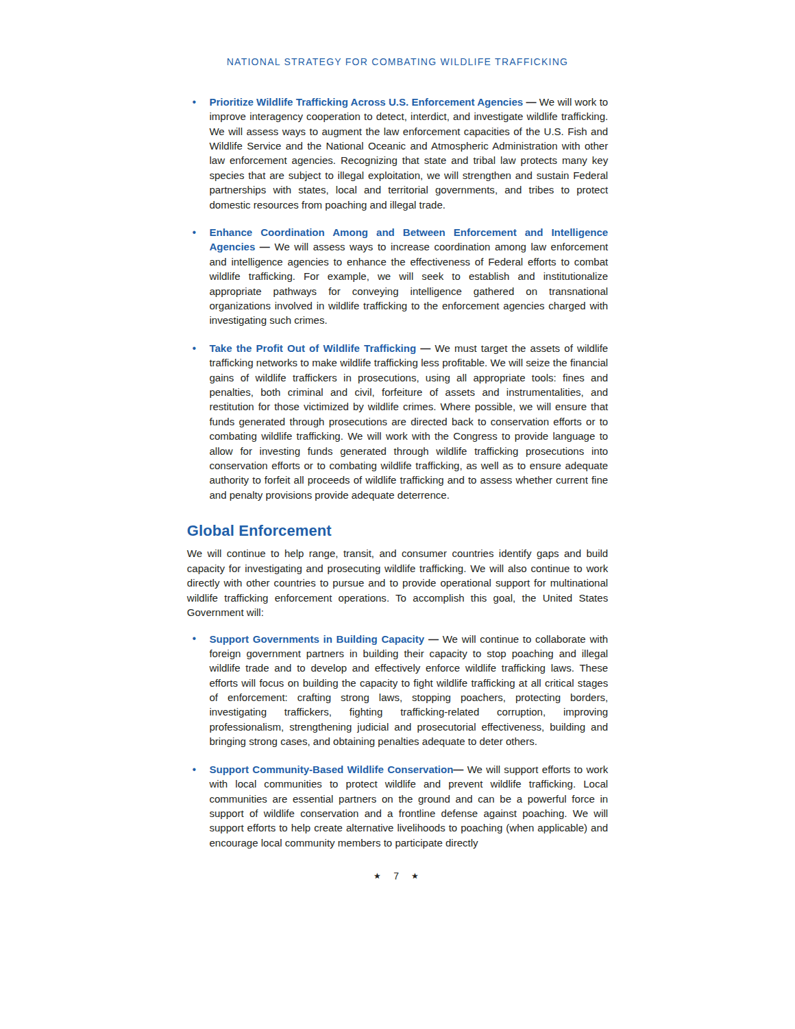National Strategy for Combating Wildlife Trafficking
Prioritize Wildlife Trafficking Across U.S. Enforcement Agencies — We will work to improve interagency cooperation to detect, interdict, and investigate wildlife trafficking. We will assess ways to augment the law enforcement capacities of the U.S. Fish and Wildlife Service and the National Oceanic and Atmospheric Administration with other law enforcement agencies. Recognizing that state and tribal law protects many key species that are subject to illegal exploitation, we will strengthen and sustain Federal partnerships with states, local and territorial governments, and tribes to protect domestic resources from poaching and illegal trade.
Enhance Coordination Among and Between Enforcement and Intelligence Agencies — We will assess ways to increase coordination among law enforcement and intelligence agencies to enhance the effectiveness of Federal efforts to combat wildlife trafficking. For example, we will seek to establish and institutionalize appropriate pathways for conveying intelligence gathered on transnational organizations involved in wildlife trafficking to the enforcement agencies charged with investigating such crimes.
Take the Profit Out of Wildlife Trafficking — We must target the assets of wildlife trafficking networks to make wildlife trafficking less profitable. We will seize the financial gains of wildlife traffickers in prosecutions, using all appropriate tools: fines and penalties, both criminal and civil, forfeiture of assets and instrumentalities, and restitution for those victimized by wildlife crimes. Where possible, we will ensure that funds generated through prosecutions are directed back to conservation efforts or to combating wildlife trafficking. We will work with the Congress to provide language to allow for investing funds generated through wildlife trafficking prosecutions into conservation efforts or to combating wildlife trafficking, as well as to ensure adequate authority to forfeit all proceeds of wildlife trafficking and to assess whether current fine and penalty provisions provide adequate deterrence.
Global Enforcement
We will continue to help range, transit, and consumer countries identify gaps and build capacity for investigating and prosecuting wildlife trafficking. We will also continue to work directly with other countries to pursue and to provide operational support for multinational wildlife trafficking enforcement operations. To accomplish this goal, the United States Government will:
Support Governments in Building Capacity — We will continue to collaborate with foreign government partners in building their capacity to stop poaching and illegal wildlife trade and to develop and effectively enforce wildlife trafficking laws. These efforts will focus on building the capacity to fight wildlife trafficking at all critical stages of enforcement: crafting strong laws, stopping poachers, protecting borders, investigating traffickers, fighting trafficking-related corruption, improving professionalism, strengthening judicial and prosecutorial effectiveness, building and bringing strong cases, and obtaining penalties adequate to deter others.
Support Community-Based Wildlife Conservation— We will support efforts to work with local communities to protect wildlife and prevent wildlife trafficking. Local communities are essential partners on the ground and can be a powerful force in support of wildlife conservation and a frontline defense against poaching. We will support efforts to help create alternative livelihoods to poaching (when applicable) and encourage local community members to participate directly
★ 7 ★